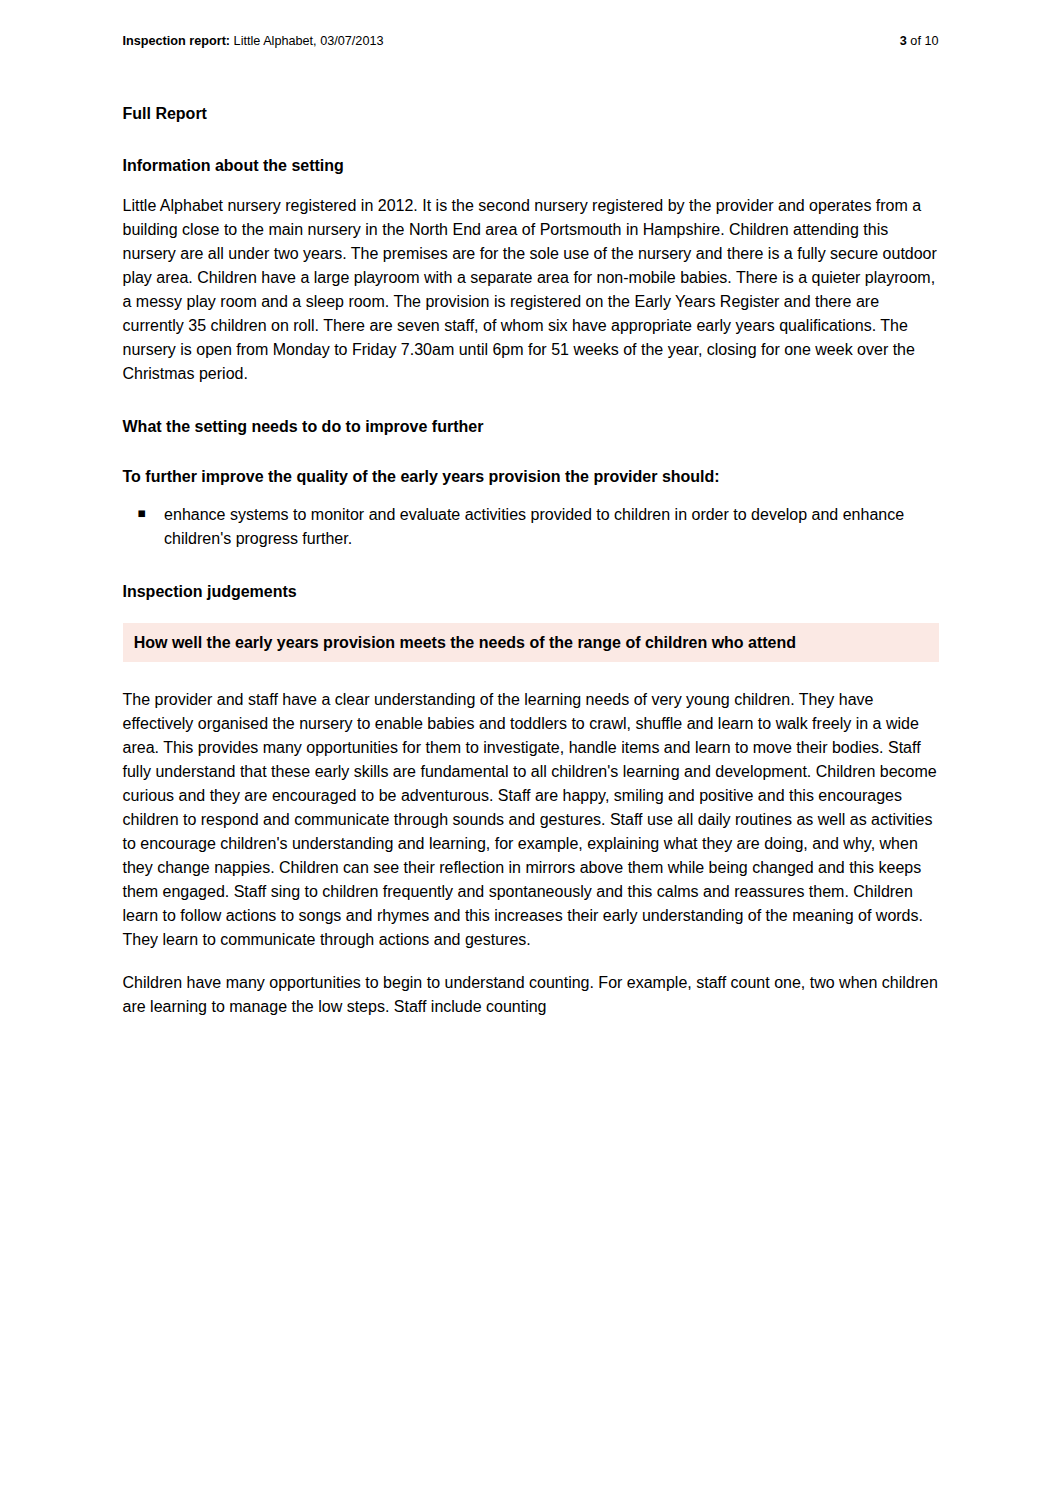Inspection report: Little Alphabet, 03/07/2013
3 of 10
Full Report
Information about the setting
Little Alphabet nursery registered in 2012. It is the second nursery registered by the provider and operates from a building close to the main nursery in the North End area of Portsmouth in Hampshire. Children attending this nursery are all under two years. The premises are for the sole use of the nursery and there is a fully secure outdoor play area. Children have a large playroom with a separate area for non-mobile babies. There is a quieter playroom, a messy play room and a sleep room. The provision is registered on the Early Years Register and there are currently 35 children on roll. There are seven staff, of whom six have appropriate early years qualifications. The nursery is open from Monday to Friday 7.30am until 6pm for 51 weeks of the year, closing for one week over the Christmas period.
What the setting needs to do to improve further
To further improve the quality of the early years provision the provider should:
enhance systems to monitor and evaluate activities provided to children in order to develop and enhance children's progress further.
Inspection judgements
How well the early years provision meets the needs of the range of children who attend
The provider and staff have a clear understanding of the learning needs of very young children. They have effectively organised the nursery to enable babies and toddlers to crawl, shuffle and learn to walk freely in a wide area. This provides many opportunities for them to investigate, handle items and learn to move their bodies. Staff fully understand that these early skills are fundamental to all children's learning and development. Children become curious and they are encouraged to be adventurous. Staff are happy, smiling and positive and this encourages children to respond and communicate through sounds and gestures. Staff use all daily routines as well as activities to encourage children's understanding and learning, for example, explaining what they are doing, and why, when they change nappies. Children can see their reflection in mirrors above them while being changed and this keeps them engaged. Staff sing to children frequently and spontaneously and this calms and reassures them. Children learn to follow actions to songs and rhymes and this increases their early understanding of the meaning of words. They learn to communicate through actions and gestures.
Children have many opportunities to begin to understand counting. For example, staff count one, two when children are learning to manage the low steps. Staff include counting